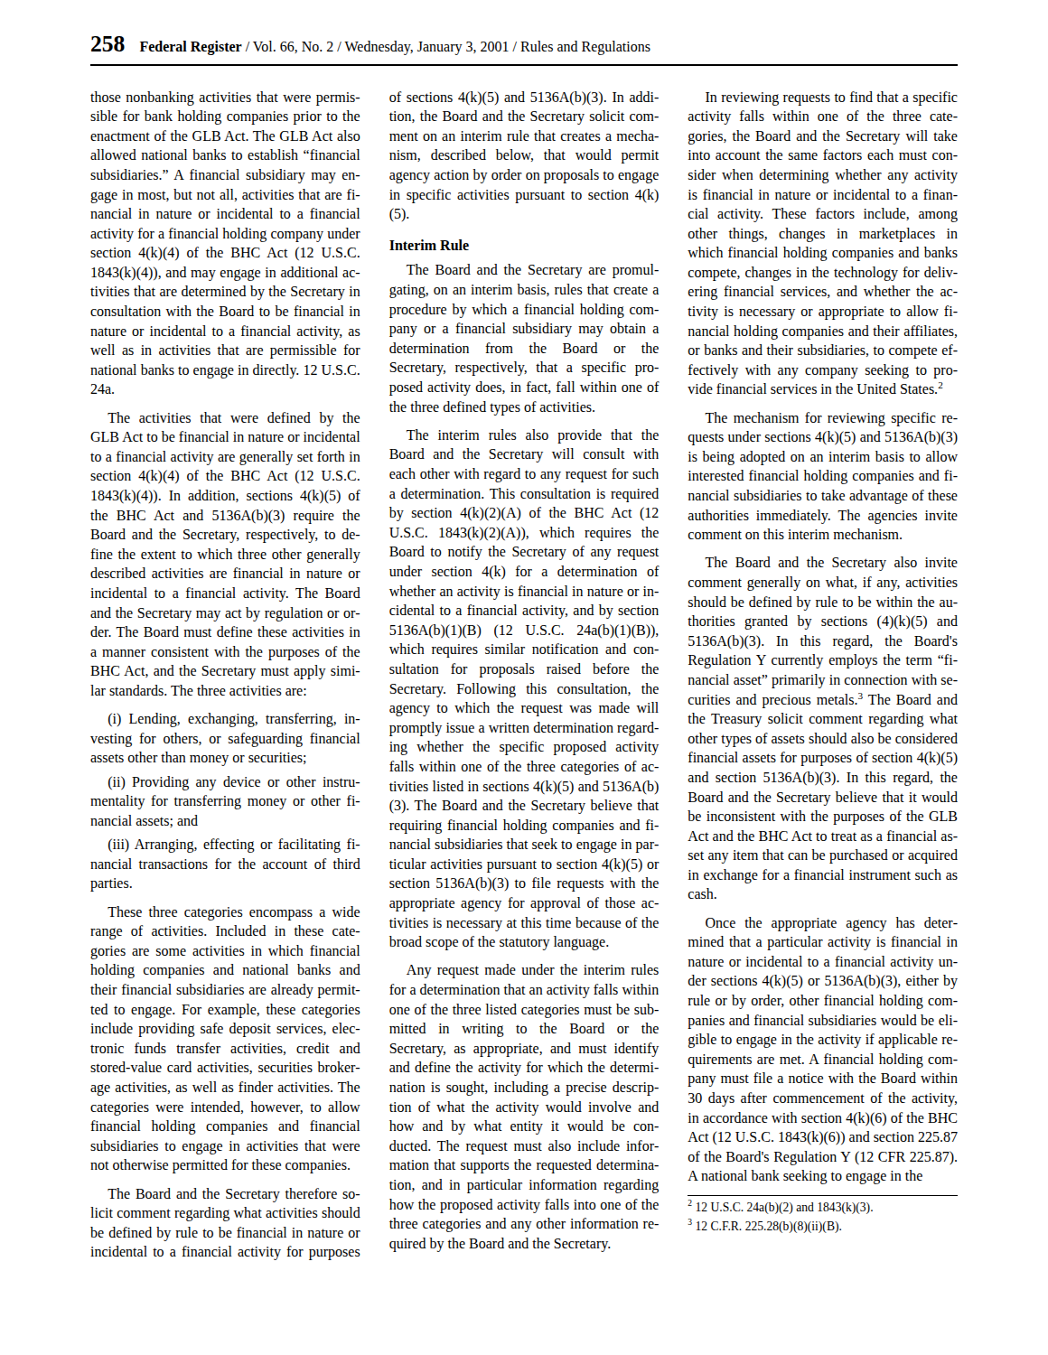258 Federal Register / Vol. 66, No. 2 / Wednesday, January 3, 2001 / Rules and Regulations
those nonbanking activities that were permissible for bank holding companies prior to the enactment of the GLB Act. The GLB Act also allowed national banks to establish “financial subsidiaries.” A financial subsidiary may engage in most, but not all, activities that are financial in nature or incidental to a financial activity for a financial holding company under section 4(k)(4) of the BHC Act (12 U.S.C. 1843(k)(4)), and may engage in additional activities that are determined by the Secretary in consultation with the Board to be financial in nature or incidental to a financial activity, as well as in activities that are permissible for national banks to engage in directly. 12 U.S.C. 24a.
The activities that were defined by the GLB Act to be financial in nature or incidental to a financial activity are generally set forth in section 4(k)(4) of the BHC Act (12 U.S.C. 1843(k)(4)). In addition, sections 4(k)(5) of the BHC Act and 5136A(b)(3) require the Board and the Secretary, respectively, to define the extent to which three other generally described activities are financial in nature or incidental to a financial activity. The Board and the Secretary may act by regulation or order. The Board must define these activities in a manner consistent with the purposes of the BHC Act, and the Secretary must apply similar standards. The three activities are:
(i) Lending, exchanging, transferring, investing for others, or safeguarding financial assets other than money or securities;
(ii) Providing any device or other instrumentality for transferring money or other financial assets; and
(iii) Arranging, effecting or facilitating financial transactions for the account of third parties.
These three categories encompass a wide range of activities. Included in these categories are some activities in which financial holding companies and national banks and their financial subsidiaries are already permitted to engage. For example, these categories include providing safe deposit services, electronic funds transfer activities, credit and stored-value card activities, securities brokerage activities, as well as finder activities. The categories were intended, however, to allow financial holding companies and financial subsidiaries to engage in activities that were not otherwise permitted for these companies.
The Board and the Secretary therefore solicit comment regarding what activities should be defined by rule to be financial in nature or incidental to a financial activity for purposes of sections 4(k)(5) and 5136A(b)(3). In addition, the Board and the Secretary solicit comment on an interim rule that creates a mechanism, described below, that would permit agency action by order on proposals to engage in specific activities pursuant to section 4(k)(5).
Interim Rule
The Board and the Secretary are promulgating, on an interim basis, rules that create a procedure by which a financial holding company or a financial subsidiary may obtain a determination from the Board or the Secretary, respectively, that a specific proposed activity does, in fact, fall within one of the three defined types of activities.
The interim rules also provide that the Board and the Secretary will consult with each other with regard to any request for such a determination. This consultation is required by section 4(k)(2)(A) of the BHC Act (12 U.S.C. 1843(k)(2)(A)), which requires the Board to notify the Secretary of any request under section 4(k) for a determination of whether an activity is financial in nature or incidental to a financial activity, and by section 5136A(b)(1)(B) (12 U.S.C. 24a(b)(1)(B)), which requires similar notification and consultation for proposals raised before the Secretary. Following this consultation, the agency to which the request was made will promptly issue a written determination regarding whether the specific proposed activity falls within one of the three categories of activities listed in sections 4(k)(5) and 5136A(b)(3). The Board and the Secretary believe that requiring financial holding companies and financial subsidiaries that seek to engage in particular activities pursuant to section 4(k)(5) or section 5136A(b)(3) to file requests with the appropriate agency for approval of those activities is necessary at this time because of the broad scope of the statutory language.
Any request made under the interim rules for a determination that an activity falls within one of the three listed categories must be submitted in writing to the Board or the Secretary, as appropriate, and must identify and define the activity for which the determination is sought, including a precise description of what the activity would involve and how and by what entity it would be conducted. The request must also include information that supports the requested determination, and in particular information regarding how the proposed activity falls into one of the three categories and any other information required by the Board and the Secretary.
In reviewing requests to find that a specific activity falls within one of the three categories, the Board and the Secretary will take into account the same factors each must consider when determining whether any activity is financial in nature or incidental to a financial activity. These factors include, among other things, changes in marketplaces in which financial holding companies and banks compete, changes in the technology for delivering financial services, and whether the activity is necessary or appropriate to allow financial holding companies and their affiliates, or banks and their subsidiaries, to compete effectively with any company seeking to provide financial services in the United States.2
The mechanism for reviewing specific requests under sections 4(k)(5) and 5136A(b)(3) is being adopted on an interim basis to allow interested financial holding companies and financial subsidiaries to take advantage of these authorities immediately. The agencies invite comment on this interim mechanism.
The Board and the Secretary also invite comment generally on what, if any, activities should be defined by rule to be within the authorities granted by sections (4)(k)(5) and 5136A(b)(3). In this regard, the Board's Regulation Y currently employs the term “financial asset” primarily in connection with securities and precious metals.3 The Board and the Treasury solicit comment regarding what other types of assets should also be considered financial assets for purposes of section 4(k)(5) and section 5136A(b)(3). In this regard, the Board and the Secretary believe that it would be inconsistent with the purposes of the GLB Act and the BHC Act to treat as a financial asset any item that can be purchased or acquired in exchange for a financial instrument such as cash.
Once the appropriate agency has determined that a particular activity is financial in nature or incidental to a financial activity under sections 4(k)(5) or 5136A(b)(3), either by rule or by order, other financial holding companies and financial subsidiaries would be eligible to engage in the activity if applicable requirements are met. A financial holding company must file a notice with the Board within 30 days after commencement of the activity, in accordance with section 4(k)(6) of the BHC Act (12 U.S.C. 1843(k)(6)) and section 225.87 of the Board's Regulation Y (12 CFR 225.87). A national bank seeking to engage in the
2 12 U.S.C. 24a(b)(2) and 1843(k)(3).
3 12 C.F.R. 225.28(b)(8)(ii)(B).